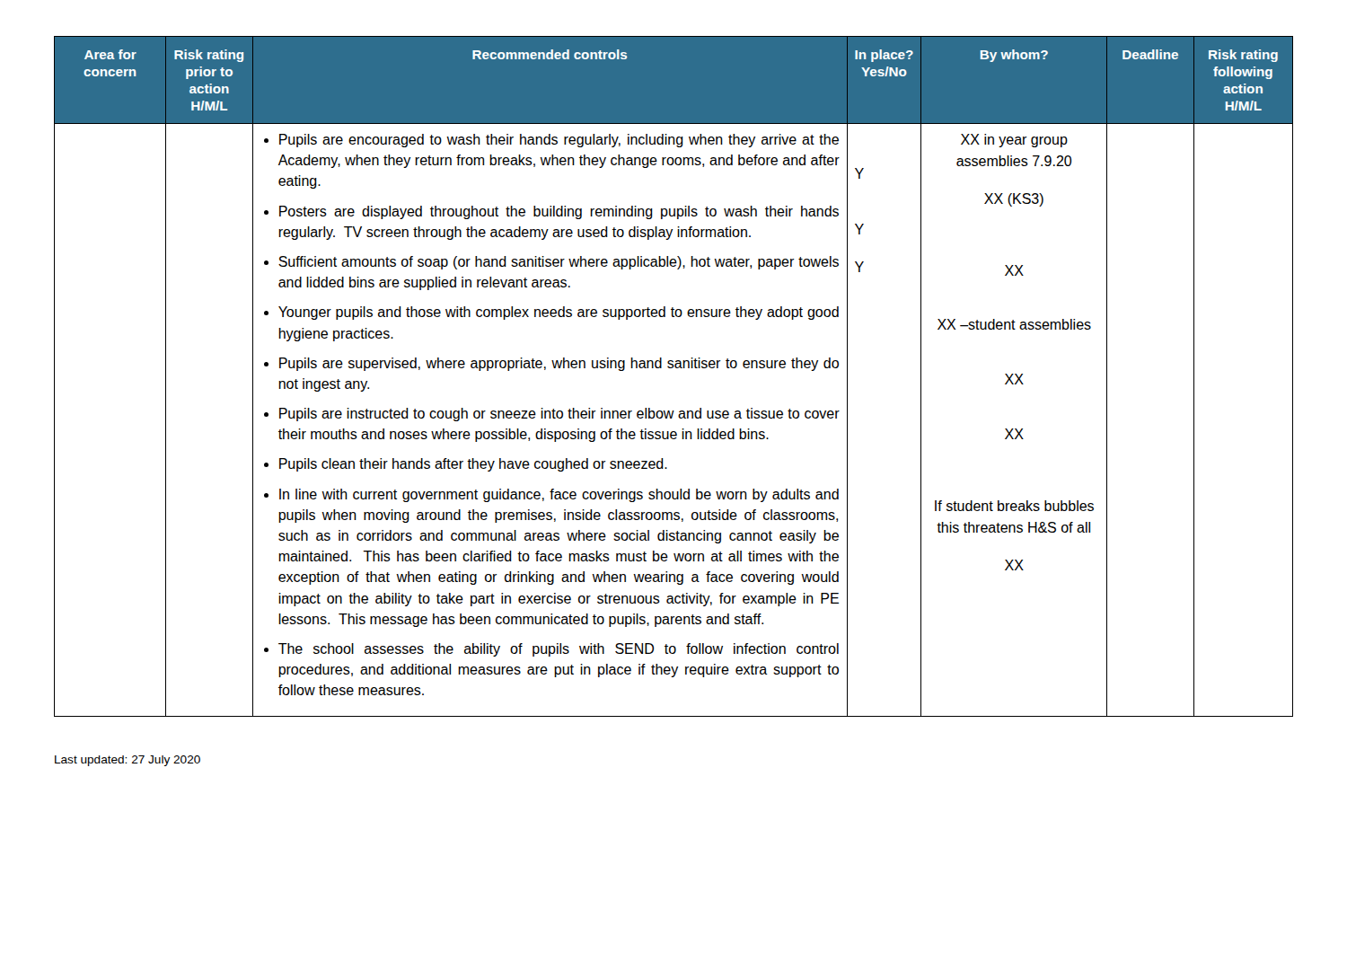| Area for concern | Risk rating prior to action H/M/L | Recommended controls | In place? Yes/No | By whom? | Deadline | Risk rating following action H/M/L |
| --- | --- | --- | --- | --- | --- | --- |
| | | Pupils are encouraged to wash their hands regularly, including when they arrive at the Academy, when they return from breaks, when they change rooms, and before and after eating. Posters are displayed throughout the building reminding pupils to wash their hands regularly. TV screen through the academy are used to display information. Sufficient amounts of soap (or hand sanitiser where applicable), hot water, paper towels and lidded bins are supplied in relevant areas. Younger pupils and those with complex needs are supported to ensure they adopt good hygiene practices. Pupils are supervised, where appropriate, when using hand sanitiser to ensure they do not ingest any. Pupils are instructed to cough or sneeze into their inner elbow and use a tissue to cover their mouths and noses where possible, disposing of the tissue in lidded bins. Pupils clean their hands after they have coughed or sneezed. In line with current government guidance, face coverings should be worn by adults and pupils when moving around the premises, inside classrooms, outside of classrooms, such as in corridors and communal areas where social distancing cannot easily be maintained. This has been clarified to face masks must be worn at all times with the exception of that when eating or drinking and when wearing a face covering would impact on the ability to take part in exercise or strenuous activity, for example in PE lessons. This message has been communicated to pupils, parents and staff. The school assesses the ability of pupils with SEND to follow infection control procedures, and additional measures are put in place if they require extra support to follow these measures. | Y Y Y | XX in year group assemblies 7.9.20 XX (KS3) XX XX –student assemblies XX XX If student breaks bubbles this threatens H&S of all XX | | |
Last updated: 27 July 2020